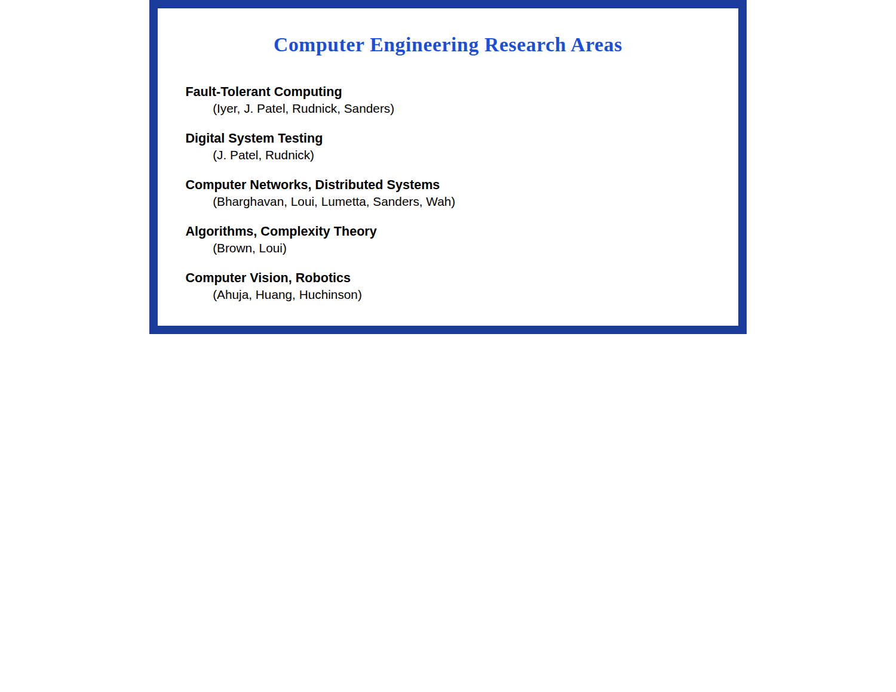Computer Engineering Research Areas
Fault-Tolerant Computing
(Iyer, J. Patel, Rudnick, Sanders)
Digital System Testing
(J. Patel, Rudnick)
Computer Networks, Distributed Systems
(Bharghavan, Loui, Lumetta, Sanders, Wah)
Algorithms, Complexity Theory
(Brown, Loui)
Computer Vision, Robotics
(Ahuja, Huang, Huchinson)